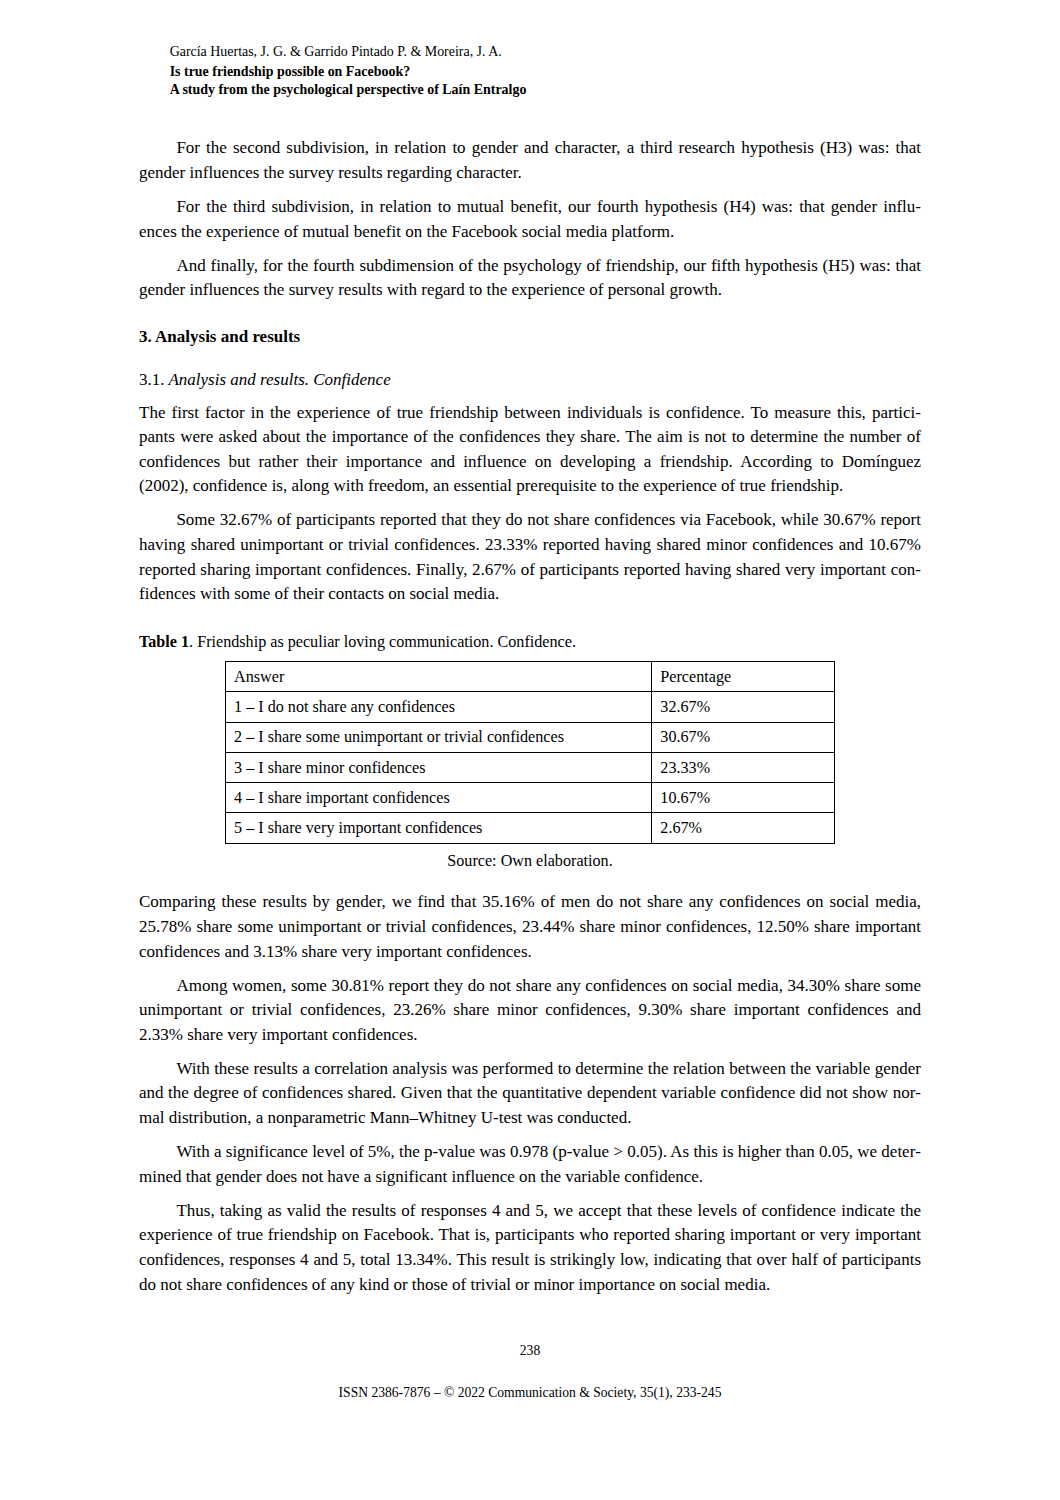García Huertas, J. G. & Garrido Pintado P. & Moreira, J. A.
Is true friendship possible on Facebook?
A study from the psychological perspective of Laín Entralgo
For the second subdivision, in relation to gender and character, a third research hypothesis (H3) was: that gender influences the survey results regarding character.
For the third subdivision, in relation to mutual benefit, our fourth hypothesis (H4) was: that gender influences the experience of mutual benefit on the Facebook social media platform.
And finally, for the fourth subdimension of the psychology of friendship, our fifth hypothesis (H5) was: that gender influences the survey results with regard to the experience of personal growth.
3. Analysis and results
3.1. Analysis and results. Confidence
The first factor in the experience of true friendship between individuals is confidence. To measure this, participants were asked about the importance of the confidences they share. The aim is not to determine the number of confidences but rather their importance and influence on developing a friendship. According to Domínguez (2002), confidence is, along with freedom, an essential prerequisite to the experience of true friendship.
Some 32.67% of participants reported that they do not share confidences via Facebook, while 30.67% report having shared unimportant or trivial confidences. 23.33% reported having shared minor confidences and 10.67% reported sharing important confidences. Finally, 2.67% of participants reported having shared very important confidences with some of their contacts on social media.
Table 1. Friendship as peculiar loving communication. Confidence.
| Answer | Percentage |
| 1 – I do not share any confidences | 32.67% |
| 2 – I share some unimportant or trivial confidences | 30.67% |
| 3 – I share minor confidences | 23.33% |
| 4 – I share important confidences | 10.67% |
| 5 – I share very important confidences | 2.67% |
Source: Own elaboration.
Comparing these results by gender, we find that 35.16% of men do not share any confidences on social media, 25.78% share some unimportant or trivial confidences, 23.44% share minor confidences, 12.50% share important confidences and 3.13% share very important confidences.
Among women, some 30.81% report they do not share any confidences on social media, 34.30% share some unimportant or trivial confidences, 23.26% share minor confidences, 9.30% share important confidences and 2.33% share very important confidences.
With these results a correlation analysis was performed to determine the relation between the variable gender and the degree of confidences shared. Given that the quantitative dependent variable confidence did not show normal distribution, a nonparametric Mann–Whitney U-test was conducted.
With a significance level of 5%, the p-value was 0.978 (p-value > 0.05). As this is higher than 0.05, we determined that gender does not have a significant influence on the variable confidence.
Thus, taking as valid the results of responses 4 and 5, we accept that these levels of confidence indicate the experience of true friendship on Facebook. That is, participants who reported sharing important or very important confidences, responses 4 and 5, total 13.34%. This result is strikingly low, indicating that over half of participants do not share confidences of any kind or those of trivial or minor importance on social media.
238
ISSN 2386-7876 – © 2022 Communication & Society, 35(1), 233-245